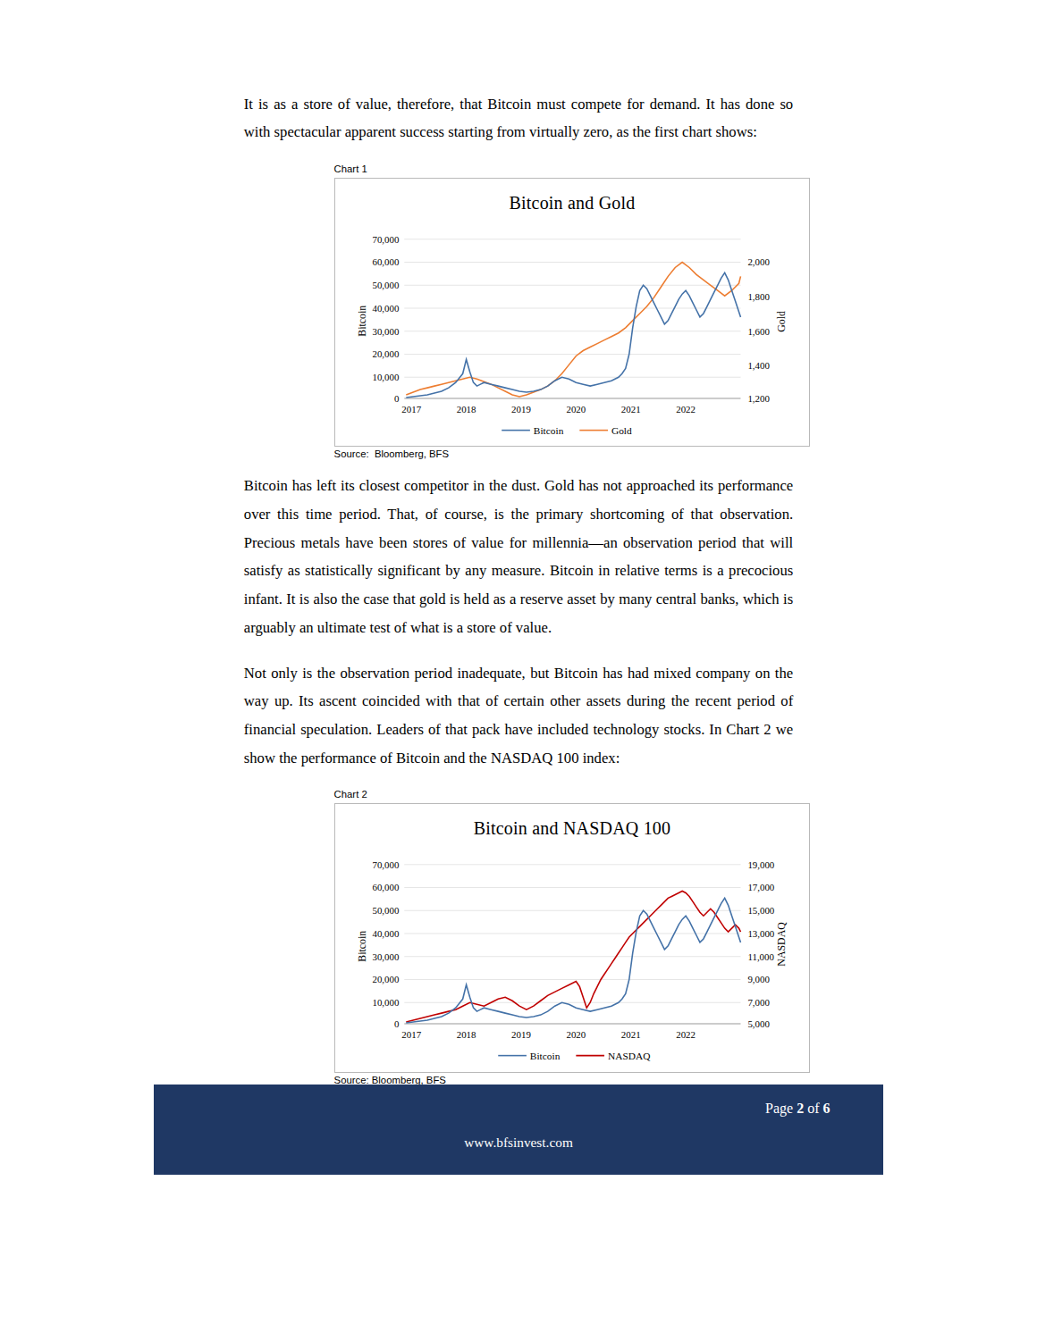It is as a store of value, therefore, that Bitcoin must compete for demand. It has done so with spectacular apparent success starting from virtually zero, as the first chart shows:
Chart 1
Bitcoin and Gold
70,000 60,000 50,000 40,000 30,000 20,000 10,000 0 2,000 1,800 1,600 1,400 1,200 Bitcoin Gold 2017 2018 2019 2020 2021 2022 Bitcoin Gold
Source: Bloomberg, BFS
Bitcoin has left its closest competitor in the dust. Gold has not approached its performance over this time period. That, of course, is the primary shortcoming of that observation. Precious metals have been stores of value for millennia—an observation period that will satisfy as statistically significant by any measure. Bitcoin in relative terms is a precocious infant. It is also the case that gold is held as a reserve asset by many central banks, which is arguably an ultimate test of what is a store of value.
Not only is the observation period inadequate, but Bitcoin has had mixed company on the way up. Its ascent coincided with that of certain other assets during the recent period of financial speculation. Leaders of that pack have included technology stocks. In Chart 2 we show the performance of Bitcoin and the NASDAQ 100 index:
Chart 2
Bitcoin and NASDAQ 100
70,000 60,000 50,000 40,000 30,000 20,000 10,000 0 19,000 17,000 15,000 13,000 11,000 9,000 7,000 5,000 Bitcoin NASDAQ 2017 2018 2019 2020 2021 2022 Bitcoin NASDAQ
Source: Bloomberg, BFS
Page 2 of 6
www.bfsinvest.com